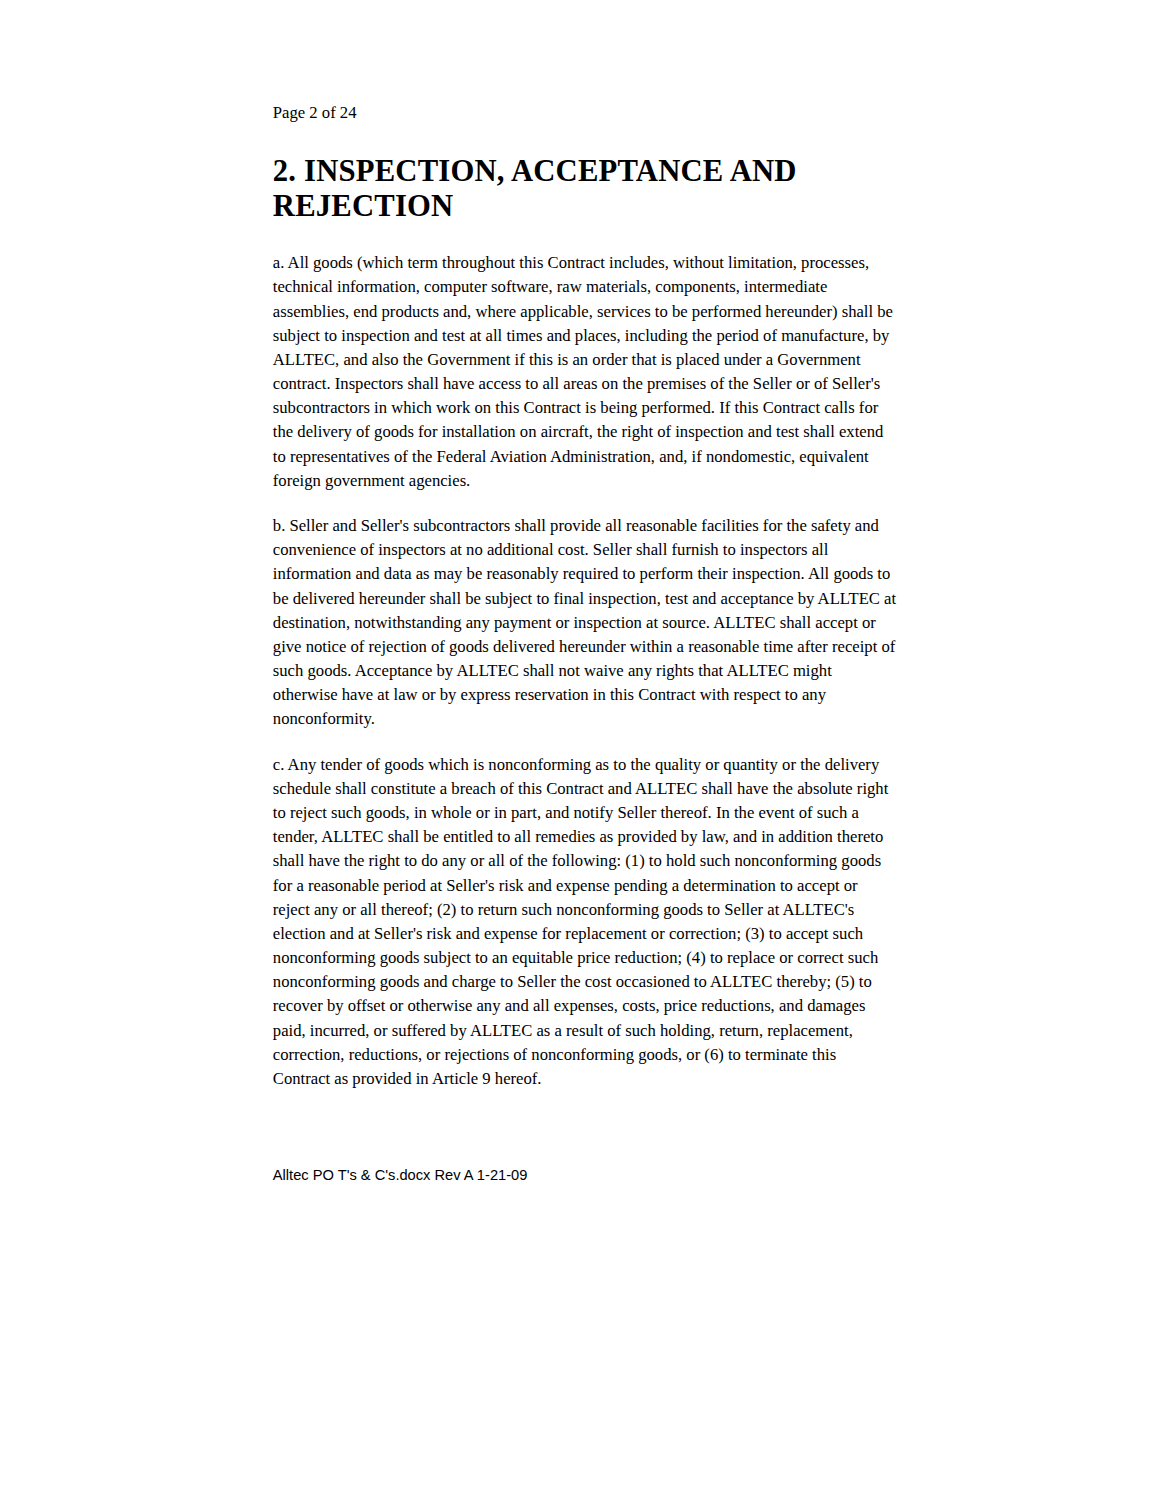Page 2 of 24
2. INSPECTION, ACCEPTANCE AND REJECTION
a. All goods (which term throughout this Contract includes, without limitation, processes, technical information, computer software, raw materials, components, intermediate assemblies, end products and, where applicable, services to be performed hereunder) shall be subject to inspection and test at all times and places, including the period of manufacture, by ALLTEC, and also the Government if this is an order that is placed under a Government contract. Inspectors shall have access to all areas on the premises of the Seller or of Seller's subcontractors in which work on this Contract is being performed. If this Contract calls for the delivery of goods for installation on aircraft, the right of inspection and test shall extend to representatives of the Federal Aviation Administration, and, if nondomestic, equivalent foreign government agencies.
b. Seller and Seller's subcontractors shall provide all reasonable facilities for the safety and convenience of inspectors at no additional cost. Seller shall furnish to inspectors all information and data as may be reasonably required to perform their inspection. All goods to be delivered hereunder shall be subject to final inspection, test and acceptance by ALLTEC at destination, notwithstanding any payment or inspection at source. ALLTEC shall accept or give notice of rejection of goods delivered hereunder within a reasonable time after receipt of such goods. Acceptance by ALLTEC shall not waive any rights that ALLTEC might otherwise have at law or by express reservation in this Contract with respect to any nonconformity.
c. Any tender of goods which is nonconforming as to the quality or quantity or the delivery schedule shall constitute a breach of this Contract and ALLTEC shall have the absolute right to reject such goods, in whole or in part, and notify Seller thereof. In the event of such a tender, ALLTEC shall be entitled to all remedies as provided by law, and in addition thereto shall have the right to do any or all of the following: (1) to hold such nonconforming goods for a reasonable period at Seller's risk and expense pending a determination to accept or reject any or all thereof; (2) to return such nonconforming goods to Seller at ALLTEC's election and at Seller's risk and expense for replacement or correction; (3) to accept such nonconforming goods subject to an equitable price reduction; (4) to replace or correct such nonconforming goods and charge to Seller the cost occasioned to ALLTEC thereby; (5) to recover by offset or otherwise any and all expenses, costs, price reductions, and damages paid, incurred, or suffered by ALLTEC as a result of such holding, return, replacement, correction, reductions, or rejections of nonconforming goods, or (6) to terminate this Contract as provided in Article 9 hereof.
Alltec PO T's & C's.docx Rev A 1-21-09